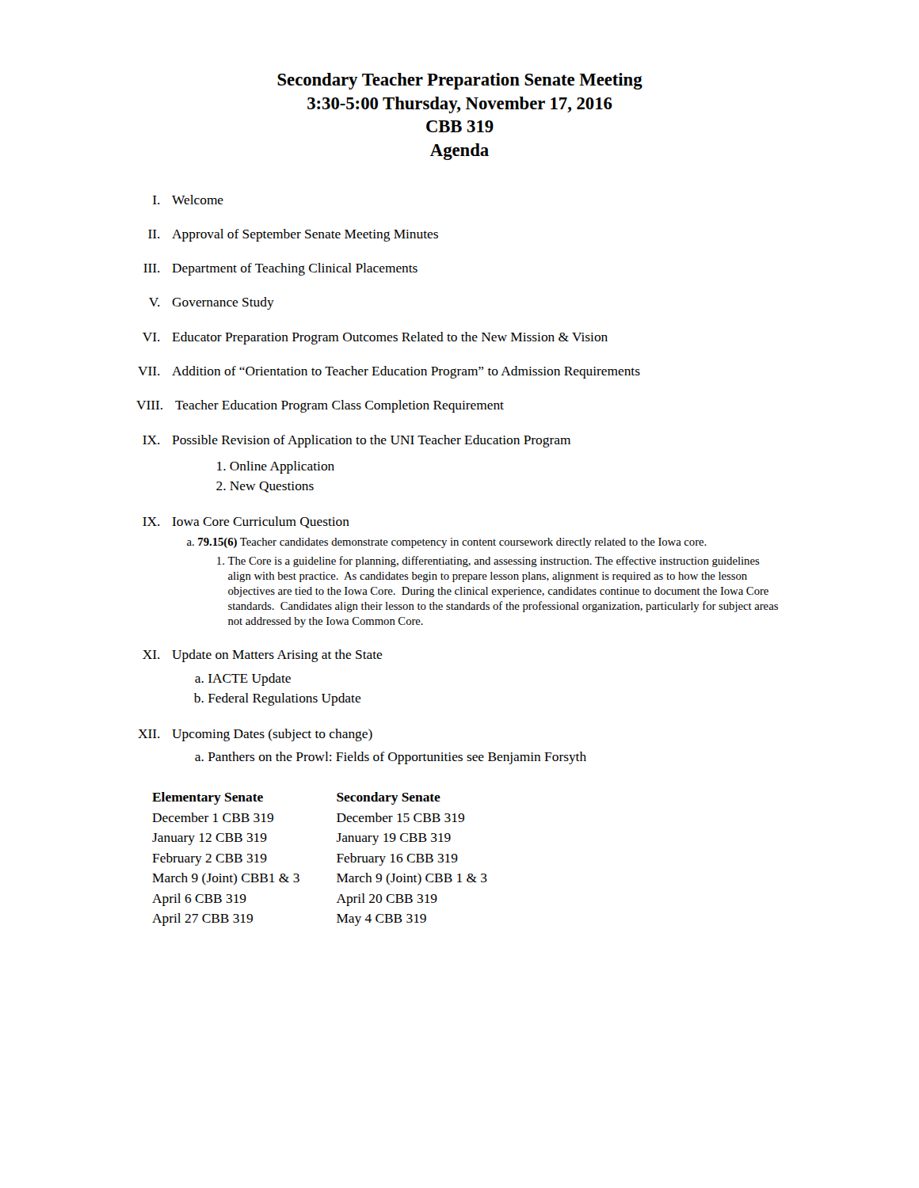Secondary Teacher Preparation Senate Meeting 3:30-5:00 Thursday, November 17, 2016 CBB 319 Agenda
I. Welcome
II. Approval of September Senate Meeting Minutes
III. Department of Teaching Clinical Placements
V. Governance Study
VI. Educator Preparation Program Outcomes Related to the New Mission & Vision
VII. Addition of “Orientation to Teacher Education Program” to Admission Requirements
VIII. Teacher Education Program Class Completion Requirement
IX. Possible Revision of Application to the UNI Teacher Education Program
Online Application
New Questions
IX. Iowa Core Curriculum Question
79.15(6) Teacher candidates demonstrate competency in content coursework directly related to the Iowa core.
The Core is a guideline for planning, differentiating, and assessing instruction. The effective instruction guidelines align with best practice. As candidates begin to prepare lesson plans, alignment is required as to how the lesson objectives are tied to the Iowa Core. During the clinical experience, candidates continue to document the Iowa Core standards. Candidates align their lesson to the standards of the professional organization, particularly for subject areas not addressed by the Iowa Common Core.
XI. Update on Matters Arising at the State
IACTE Update
Federal Regulations Update
XII. Upcoming Dates (subject to change)
Panthers on the Prowl: Fields of Opportunities see Benjamin Forsyth
| Elementary Senate | Secondary Senate |
| --- | --- |
| December 1 CBB 319 | December 15 CBB 319 |
| January 12 CBB 319 | January 19 CBB 319 |
| February 2 CBB 319 | February 16 CBB 319 |
| March 9 (Joint) CBB1 & 3 | March 9 (Joint) CBB 1 & 3 |
| April 6 CBB 319 | April 20 CBB 319 |
| April 27 CBB 319 | May 4 CBB 319 |